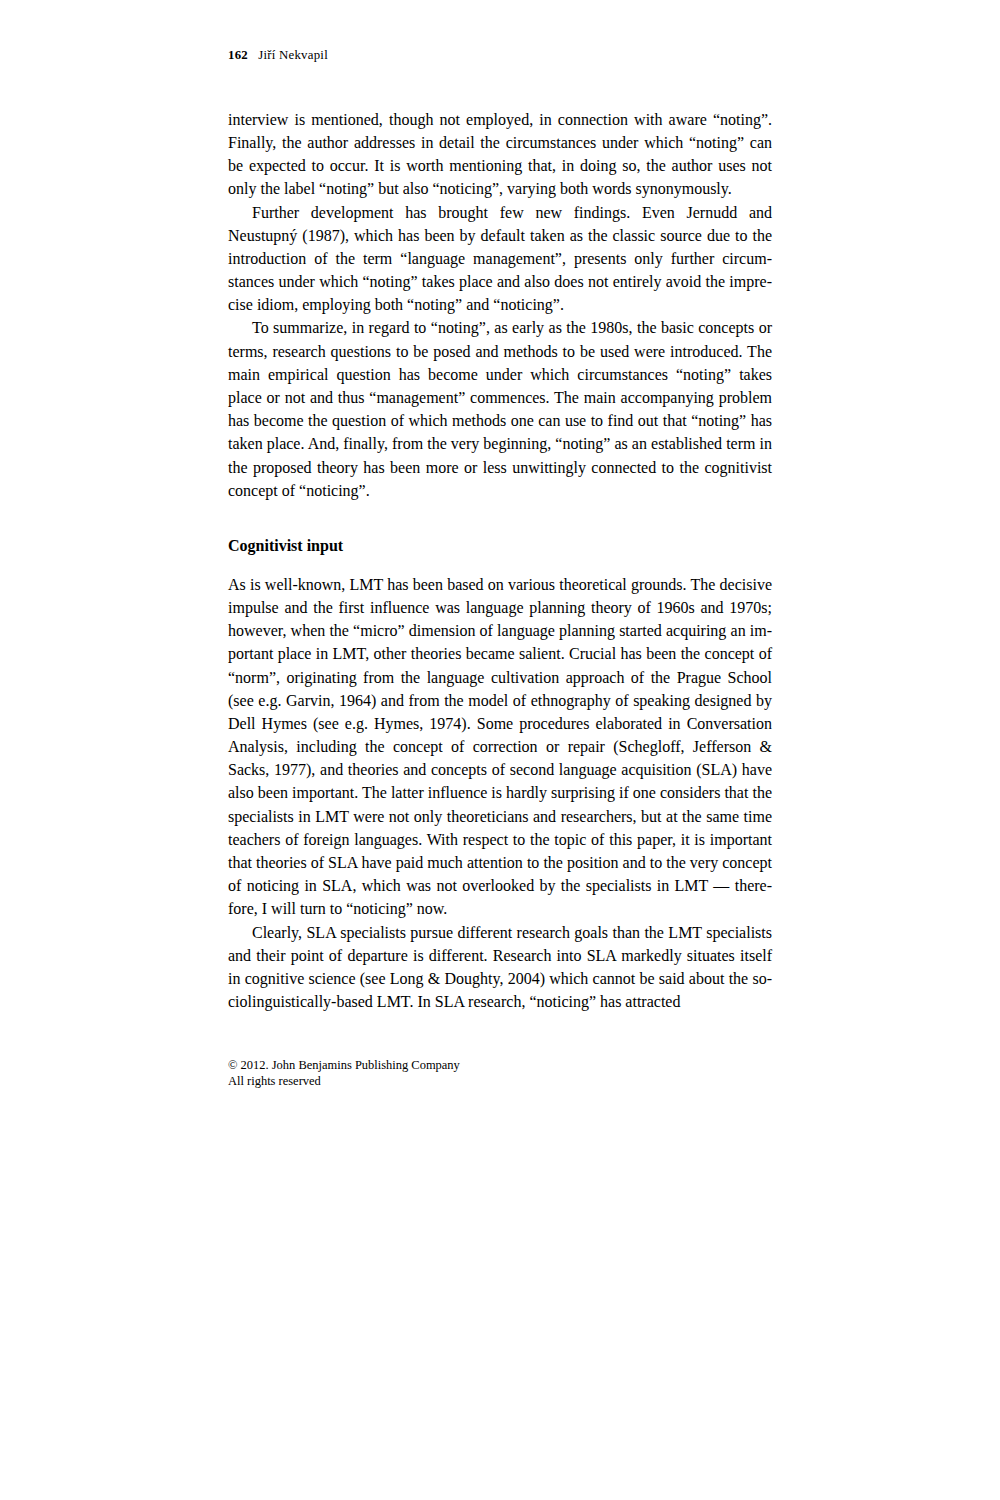162 Jiří Nekvapil
interview is mentioned, though not employed, in connection with aware “noting”. Finally, the author addresses in detail the circumstances under which “noting” can be expected to occur. It is worth mentioning that, in doing so, the author uses not only the label “noting” but also “noticing”, varying both words synonymously.
Further development has brought few new findings. Even Jernudd and Neustupný (1987), which has been by default taken as the classic source due to the introduction of the term “language management”, presents only further circumstances under which “noting” takes place and also does not entirely avoid the imprecise idiom, employing both “noting” and “noticing”.
To summarize, in regard to “noting”, as early as the 1980s, the basic concepts or terms, research questions to be posed and methods to be used were introduced. The main empirical question has become under which circumstances “noting” takes place or not and thus “management” commences. The main accompanying problem has become the question of which methods one can use to find out that “noting” has taken place. And, finally, from the very beginning, “noting” as an established term in the proposed theory has been more or less unwittingly connected to the cognitivist concept of “noticing”.
Cognitivist input
As is well-known, LMT has been based on various theoretical grounds. The decisive impulse and the first influence was language planning theory of 1960s and 1970s; however, when the “micro” dimension of language planning started acquiring an important place in LMT, other theories became salient. Crucial has been the concept of “norm”, originating from the language cultivation approach of the Prague School (see e.g. Garvin, 1964) and from the model of ethnography of speaking designed by Dell Hymes (see e.g. Hymes, 1974). Some procedures elaborated in Conversation Analysis, including the concept of correction or repair (Schegloff, Jefferson & Sacks, 1977), and theories and concepts of second language acquisition (SLA) have also been important. The latter influence is hardly surprising if one considers that the specialists in LMT were not only theoreticians and researchers, but at the same time teachers of foreign languages. With respect to the topic of this paper, it is important that theories of SLA have paid much attention to the position and to the very concept of noticing in SLA, which was not overlooked by the specialists in LMT — therefore, I will turn to “noticing” now.
Clearly, SLA specialists pursue different research goals than the LMT specialists and their point of departure is different. Research into SLA markedly situates itself in cognitive science (see Long & Doughty, 2004) which cannot be said about the sociolinguistically-based LMT. In SLA research, “noticing” has attracted
© 2012. John Benjamins Publishing Company
All rights reserved